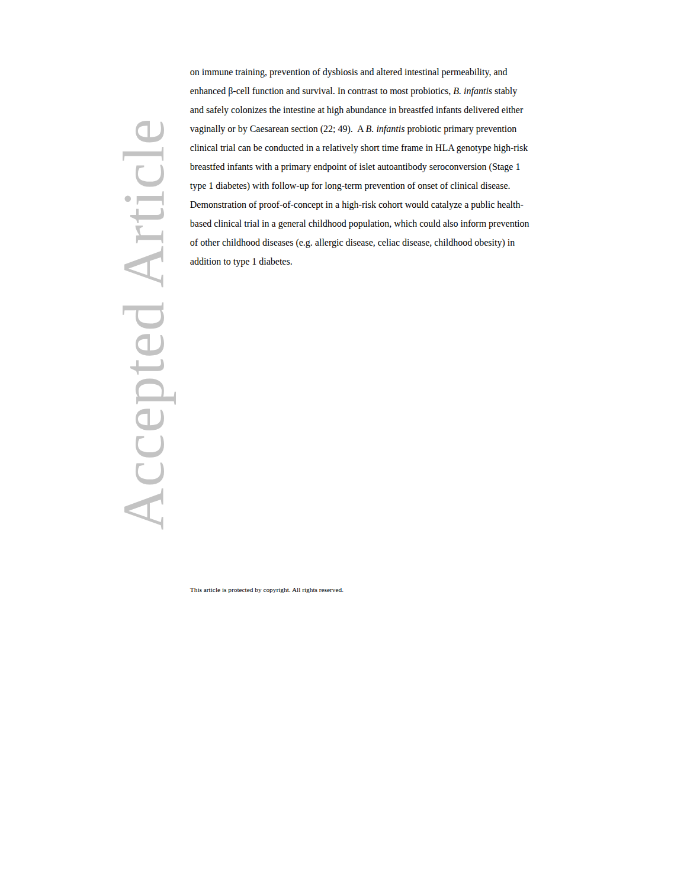Accepted Article
on immune training, prevention of dysbiosis and altered intestinal permeability, and enhanced β-cell function and survival. In contrast to most probiotics, B. infantis stably and safely colonizes the intestine at high abundance in breastfed infants delivered either vaginally or by Caesarean section (22; 49). A B. infantis probiotic primary prevention clinical trial can be conducted in a relatively short time frame in HLA genotype high-risk breastfed infants with a primary endpoint of islet autoantibody seroconversion (Stage 1 type 1 diabetes) with follow-up for long-term prevention of onset of clinical disease. Demonstration of proof-of-concept in a high-risk cohort would catalyze a public health-based clinical trial in a general childhood population, which could also inform prevention of other childhood diseases (e.g. allergic disease, celiac disease, childhood obesity) in addition to type 1 diabetes.
This article is protected by copyright. All rights reserved.